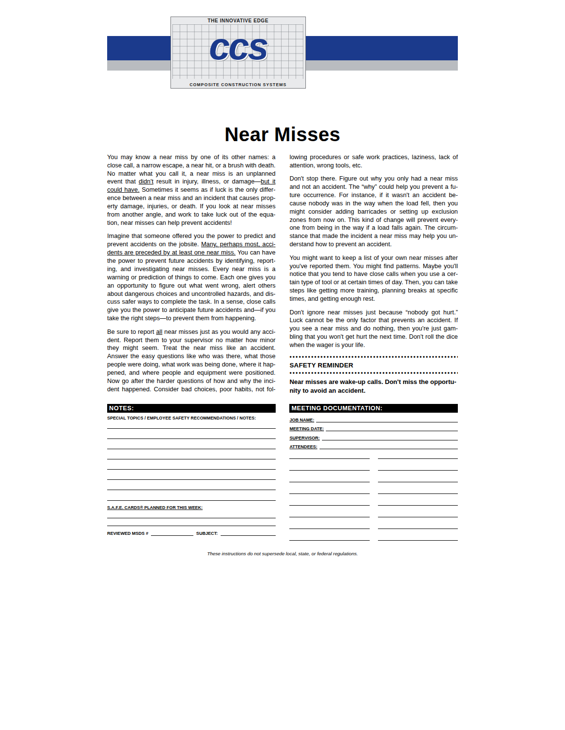THE INNOVATIVE EDGE
ccs
COMPOSITE CONSTRUCTION SYSTEMS
Near Misses
You may know a near miss by one of its other names: a close call, a narrow escape, a near hit, or a brush with death. No matter what you call it, a near miss is an unplanned event that didn't result in injury, illness, or damage—but it could have. Sometimes it seems as if luck is the only difference between a near miss and an incident that causes property damage, injuries, or death. If you look at near misses from another angle, and work to take luck out of the equation, near misses can help prevent accidents!
Imagine that someone offered you the power to predict and prevent accidents on the jobsite. Many, perhaps most, accidents are preceded by at least one near miss. You can have the power to prevent future accidents by identifying, reporting, and investigating near misses. Every near miss is a warning or prediction of things to come. Each one gives you an opportunity to figure out what went wrong, alert others about dangerous choices and uncontrolled hazards, and discuss safer ways to complete the task. In a sense, close calls give you the power to anticipate future accidents and—if you take the right steps—to prevent them from happening.
Be sure to report all near misses just as you would any accident. Report them to your supervisor no matter how minor they might seem. Treat the near miss like an accident. Answer the easy questions like who was there, what those people were doing, what work was being done, where it happened, and where people and equipment were positioned. Now go after the harder questions of how and why the incident happened. Consider bad choices, poor habits, not following procedures or safe work practices, laziness, lack of attention, wrong tools, etc.
Don't stop there. Figure out why you only had a near miss and not an accident. The “why” could help you prevent a future occurrence. For instance, if it wasn't an accident because nobody was in the way when the load fell, then you might consider adding barricades or setting up exclusion zones from now on. This kind of change will prevent everyone from being in the way if a load falls again. The circumstance that made the incident a near miss may help you understand how to prevent an accident.
You might want to keep a list of your own near misses after you've reported them. You might find patterns. Maybe you'll notice that you tend to have close calls when you use a certain type of tool or at certain times of day. Then, you can take steps like getting more training, planning breaks at specific times, and getting enough rest.
Don't ignore near misses just because “nobody got hurt.” Luck cannot be the only factor that prevents an accident. If you see a near miss and do nothing, then you're just gambling that you won't get hurt the next time. Don't roll the dice when the wager is your life.
••••••••••••••••••••••••••••••••••••••••••••••••••••••••••••••••••••••••••••••••
SAFETY REMINDER
••••••••••••••••••••••••••••••••••••••••••••••••••••••••••••••••••••••••••••••••
Near misses are wake-up calls. Don't miss the opportunity to avoid an accident.
NOTES:
Special Topics / Employee Safety Recommendations / Notes:
S.A.F.E. Cards® Planned for This Week:
Reviewed MSDS # Subject:
MEETING DOCUMENTATION:
Job Name:
Meeting Date:
Supervisor:
Attendees:
These instructions do not supersede local, state, or federal regulations.